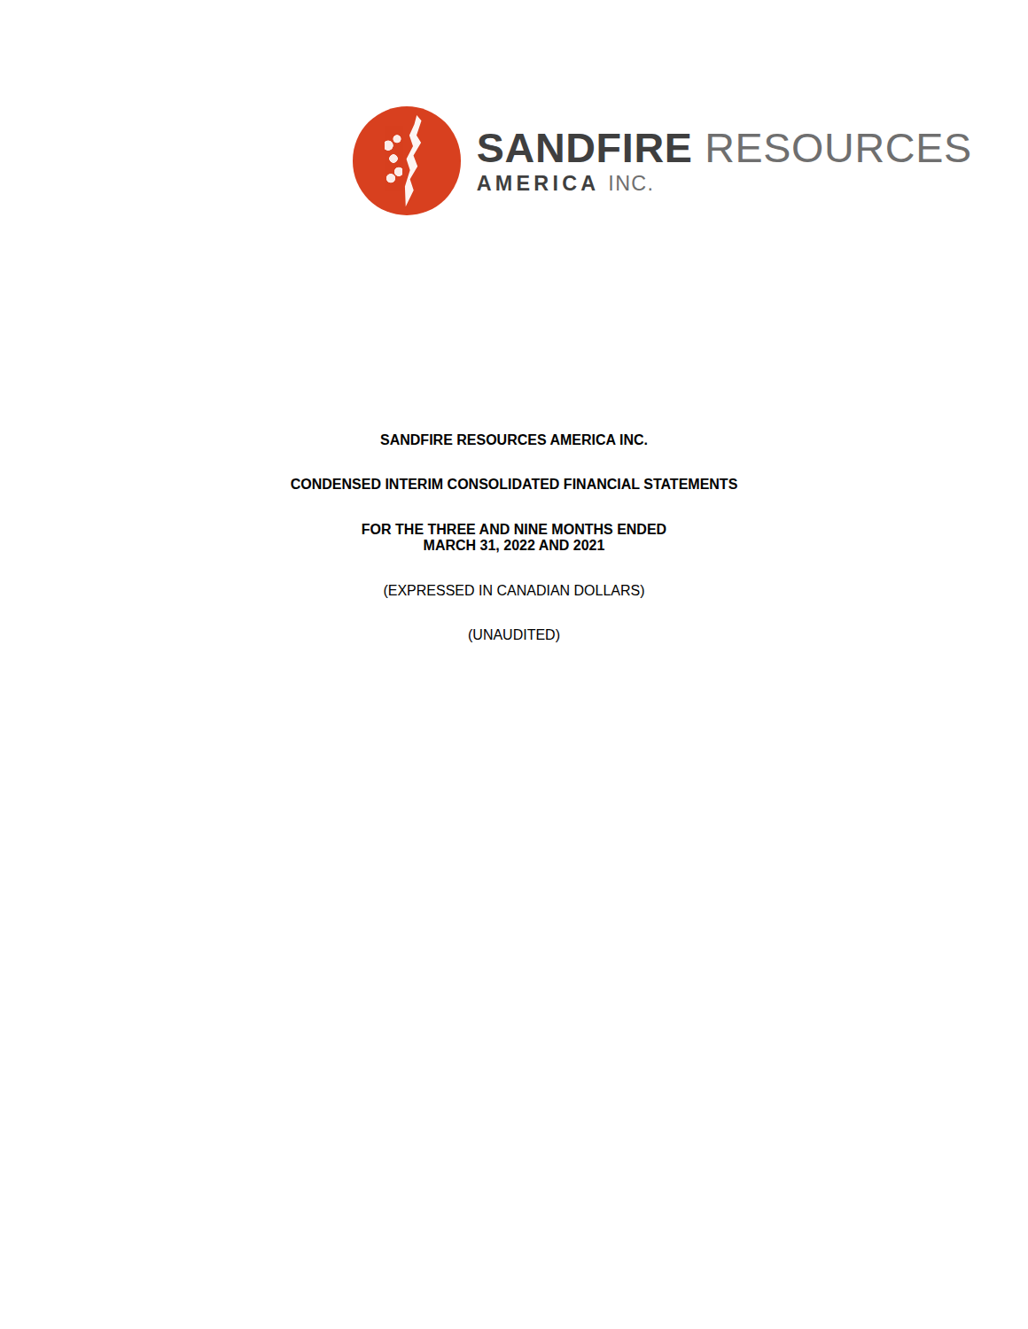SANDFIRE RESOURCES
AMERICA INC.
SANDFIRE RESOURCES AMERICA INC.
CONDENSED INTERIM CONSOLIDATED FINANCIAL STATEMENTS
FOR THE THREE AND NINE MONTHS ENDED
MARCH 31, 2022 AND 2021
(EXPRESSED IN CANADIAN DOLLARS)
(UNAUDITED)